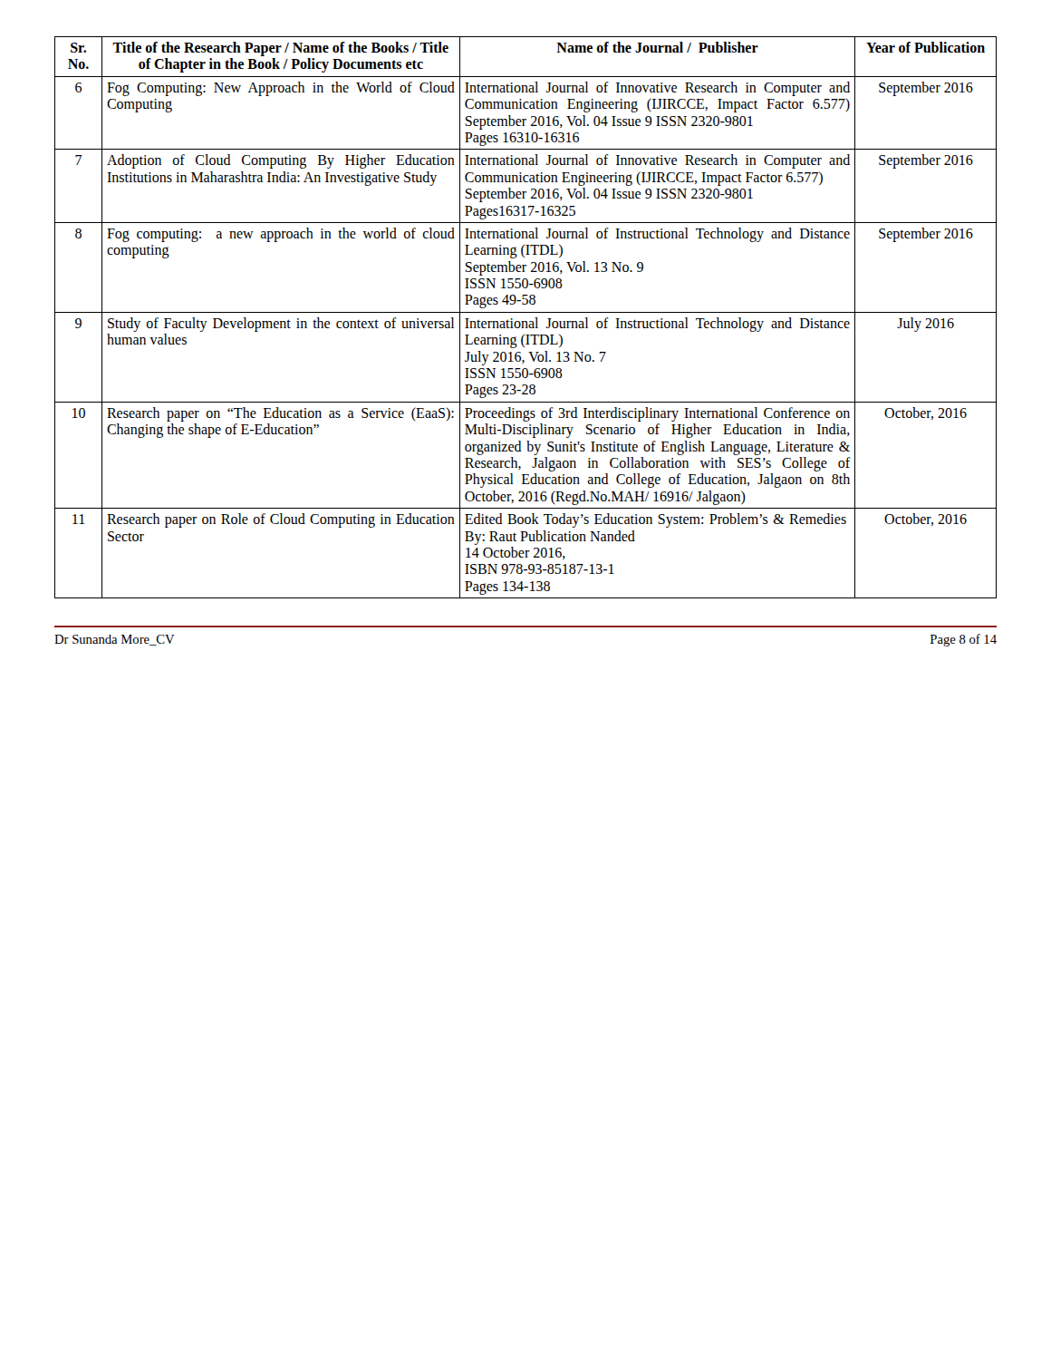| Sr. No. | Title of the Research Paper / Name of the Books / Title of Chapter in the Book / Policy Documents etc | Name of the Journal / Publisher | Year of Publication |
| --- | --- | --- | --- |
| 6 | Fog Computing: New Approach in the World of Cloud Computing | International Journal of Innovative Research in Computer and Communication Engineering (IJIRCCE, Impact Factor 6.577) September 2016, Vol. 04 Issue 9 ISSN 2320-9801 Pages 16310-16316 | September 2016 |
| 7 | Adoption of Cloud Computing By Higher Education Institutions in Maharashtra India: An Investigative Study | International Journal of Innovative Research in Computer and Communication Engineering (IJIRCCE, Impact Factor 6.577) September 2016, Vol. 04 Issue 9 ISSN 2320-9801 Pages16317-16325 | September 2016 |
| 8 | Fog computing: a new approach in the world of cloud computing | International Journal of Instructional Technology and Distance Learning (ITDL) September 2016, Vol. 13 No. 9 ISSN 1550-6908 Pages 49-58 | September 2016 |
| 9 | Study of Faculty Development in the context of universal human values | International Journal of Instructional Technology and Distance Learning (ITDL) July 2016, Vol. 13 No. 7 ISSN 1550-6908 Pages 23-28 | July 2016 |
| 10 | Research paper on “The Education as a Service (EaaS): Changing the shape of E-Education” | Proceedings of 3rd Interdisciplinary International Conference on Multi-Disciplinary Scenario of Higher Education in India, organized by Sunit's Institute of English Language, Literature & Research, Jalgaon in Collaboration with SES’s College of Physical Education and College of Education, Jalgaon on 8th October, 2016 (Regd.No.MAH/ 16916/ Jalgaon) | October, 2016 |
| 11 | Research paper on Role of Cloud Computing in Education Sector | Edited Book Today’s Education System: Problem’s & Remedies By: Raut Publication Nanded 14 October 2016, ISBN 978-93-85187-13-1 Pages 134-138 | October, 2016 |
Dr Sunanda More_CV
Page 8 of 14